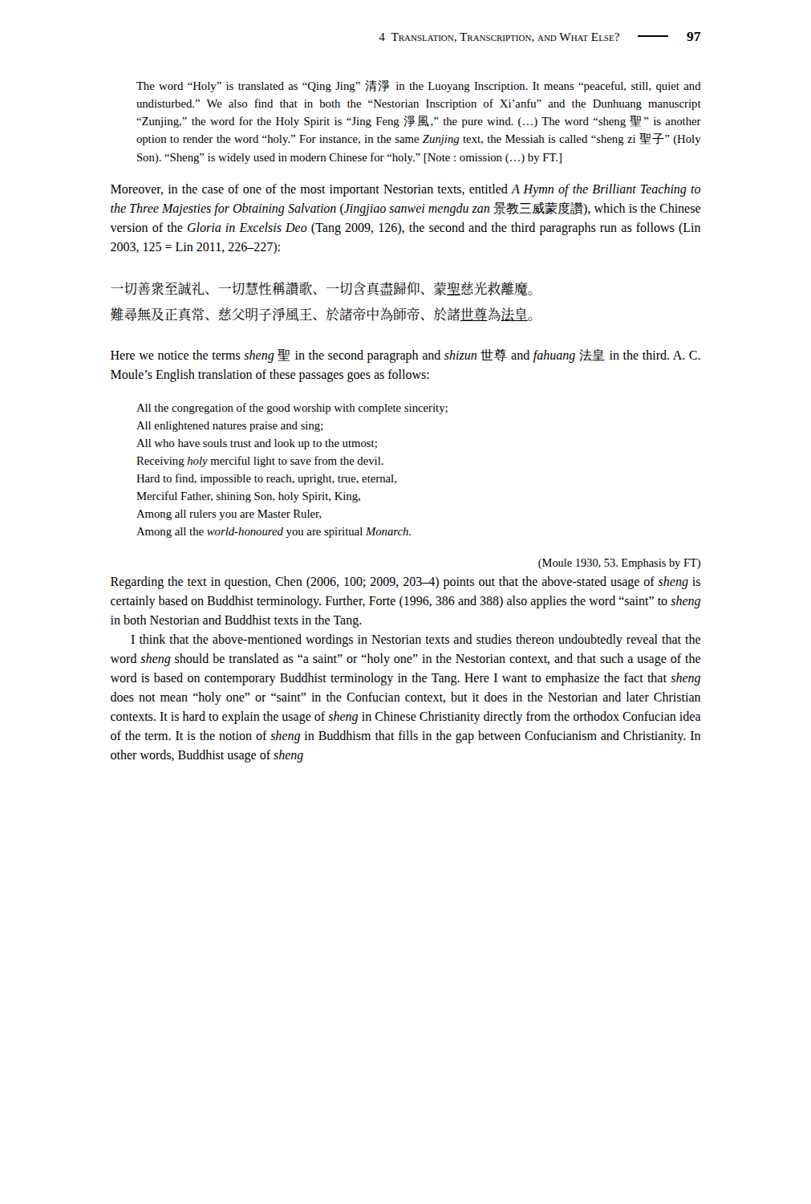4 Translation, Transcription, and What Else? 97
The word “Holy” is translated as “Qing Jing” 清淨 in the Luoyang Inscription. It means “peaceful, still, quiet and undisturbed.” We also find that in both the “Nestorian Inscription of Xi’anfu” and the Dunhuang manuscript “Zunjing,” the word for the Holy Spirit is “Jing Feng 淨風,” the pure wind. (…) The word “sheng 聖” is another option to render the word “holy.” For instance, in the same Zunjing text, the Messiah is called “sheng zi 聖子” (Holy Son). “Sheng” is widely used in modern Chinese for “holy.” [Note : omission (…) by FT.]
Moreover, in the case of one of the most important Nestorian texts, entitled A Hymn of the Brilliant Teaching to the Three Majesties for Obtaining Salvation (Jingjiao sanwei mengdu zan 景教三威蒙度讚), which is the Chinese version of the Gloria in Excelsis Deo (Tang 2009, 126), the second and the third paragraphs run as follows (Lin 2003, 125 = Lin 2011, 226–227):
一切善衆至誠礼、一切慧性稱讚歌、一切含真盡歸仰、蒙聖慈光救離魔。
難尋無及正真常、慈父明子淨風王、於諸帝中為師帝、於諸世尊為法皇。
Here we notice the terms sheng 聖 in the second paragraph and shizun 世尊 and fahuang 法皇 in the third. A. C. Moule’s English translation of these passages goes as follows:
All the congregation of the good worship with complete sincerity;
All enlightened natures praise and sing;
All who have souls trust and look up to the utmost;
Receiving holy merciful light to save from the devil.
Hard to find, impossible to reach, upright, true, eternal,
Merciful Father, shining Son, holy Spirit, King,
Among all rulers you are Master Ruler,
Among all the world-honoured you are spiritual Monarch.
(Moule 1930, 53. Emphasis by FT)
Regarding the text in question, Chen (2006, 100; 2009, 203–4) points out that the above-stated usage of sheng is certainly based on Buddhist terminology. Further, Forte (1996, 386 and 388) also applies the word “saint” to sheng in both Nestorian and Buddhist texts in the Tang.
I think that the above-mentioned wordings in Nestorian texts and studies thereon undoubtedly reveal that the word sheng should be translated as “a saint” or “holy one” in the Nestorian context, and that such a usage of the word is based on contemporary Buddhist terminology in the Tang. Here I want to emphasize the fact that sheng does not mean “holy one” or “saint” in the Confucian context, but it does in the Nestorian and later Christian contexts. It is hard to explain the usage of sheng in Chinese Christianity directly from the orthodox Confucian idea of the term. It is the notion of sheng in Buddhism that fills in the gap between Confucianism and Christianity. In other words, Buddhist usage of sheng